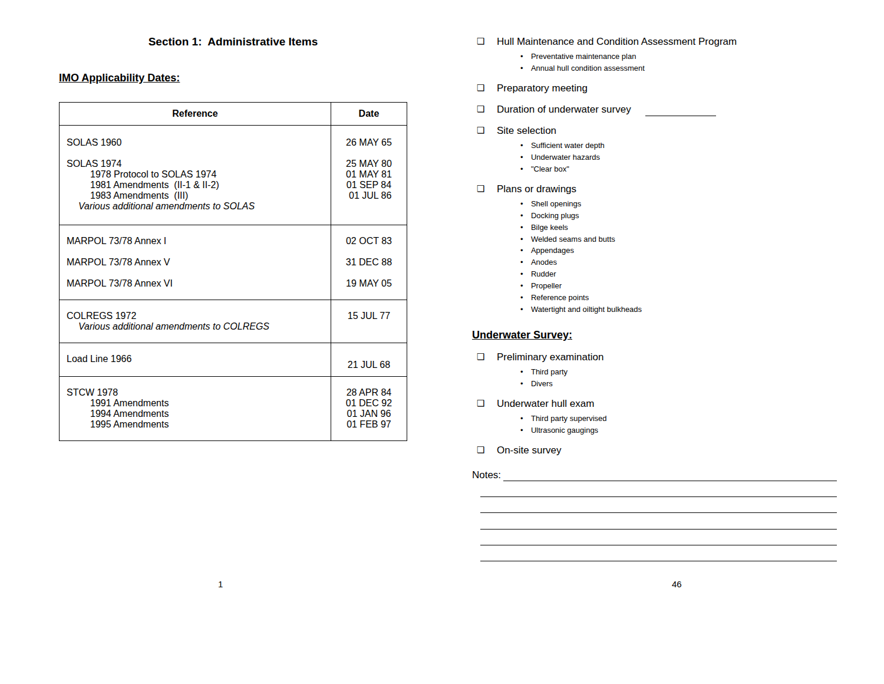Section 1: Administrative Items
IMO Applicability Dates:
| Reference | Date |
| --- | --- |
| SOLAS 1960 SOLAS 1974 1978 Protocol to SOLAS 1974 1981 Amendments (II-1 & II-2) 1983 Amendments (III) Various additional amendments to SOLAS | 26 MAY 65 25 MAY 80 01 MAY 81 01 SEP 84 01 JUL 86 |
| MARPOL 73/78 Annex I MARPOL 73/78 Annex V MARPOL 73/78 Annex VI | 02 OCT 83 31 DEC 88 19 MAY 05 |
| COLREGS 1972 Various additional amendments to COLREGS | 15 JUL 77 |
| Load Line 1966 | 21 JUL 68 |
| STCW 1978 1991 Amendments 1994 Amendments 1995 Amendments | 28 APR 84 01 DEC 92 01 JAN 96 01 FEB 97 |
Hull Maintenance and Condition Assessment Program
Preventative maintenance plan
Annual hull condition assessment
Preparatory meeting
Duration of underwater survey
Site selection
Sufficient water depth
Underwater hazards
"Clear box"
Plans or drawings
Shell openings
Docking plugs
Bilge keels
Welded seams and butts
Appendages
Anodes
Rudder
Propeller
Reference points
Watertight and oiltight bulkheads
Underwater Survey:
Preliminary examination
Third party
Divers
Underwater hull exam
Third party supervised
Ultrasonic gaugings
On-site survey
Notes:
1 46